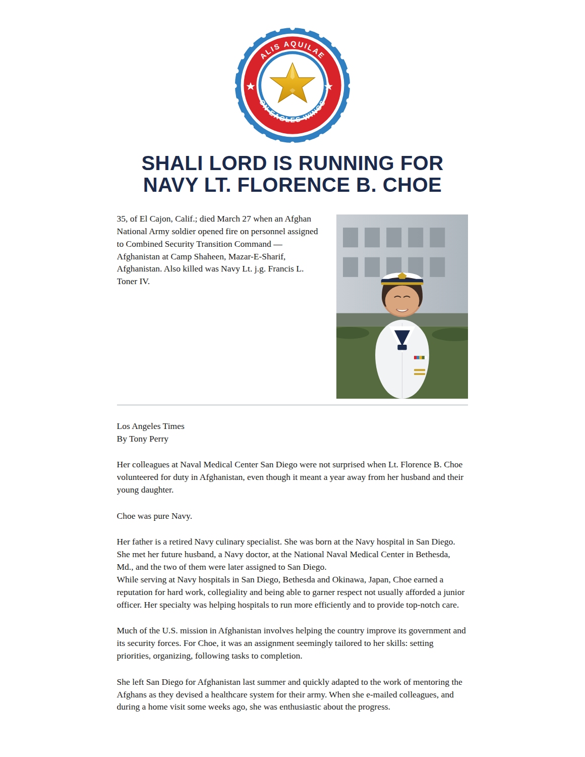ALIS AQUILAE ON EAGLES WINGS
Shali Lord is Running for
Navy Lt. Florence B. Choe
35, of El Cajon, Calif.; died March 27 when an Afghan National Army soldier opened fire on personnel assigned to Combined Security Transition Command — Afghanistan at Camp Shaheen, Mazar-E-Sharif, Afghanistan. Also killed was Navy Lt. j.g. Francis L. Toner IV.
Los Angeles Times
By Tony Perry
Her colleagues at Naval Medical Center San Diego were not surprised when Lt. Florence B. Choe volunteered for duty in Afghanistan, even though it meant a year away from her husband and their young daughter.
Choe was pure Navy.
Her father is a retired Navy culinary specialist. She was born at the Navy hospital in San Diego. She met her future husband, a Navy doctor, at the National Naval Medical Center in Bethesda, Md., and the two of them were later assigned to San Diego.
While serving at Navy hospitals in San Diego, Bethesda and Okinawa, Japan, Choe earned a reputation for hard work, collegiality and being able to garner respect not usually afforded a junior officer. Her specialty was helping hospitals to run more efficiently and to provide top-notch care.
Much of the U.S. mission in Afghanistan involves helping the country improve its government and its security forces. For Choe, it was an assignment seemingly tailored to her skills: setting priorities, organizing, following tasks to completion.
She left San Diego for Afghanistan last summer and quickly adapted to the work of mentoring the Afghans as they devised a healthcare system for their army. When she e-mailed colleagues, and during a home visit some weeks ago, she was enthusiastic about the progress.